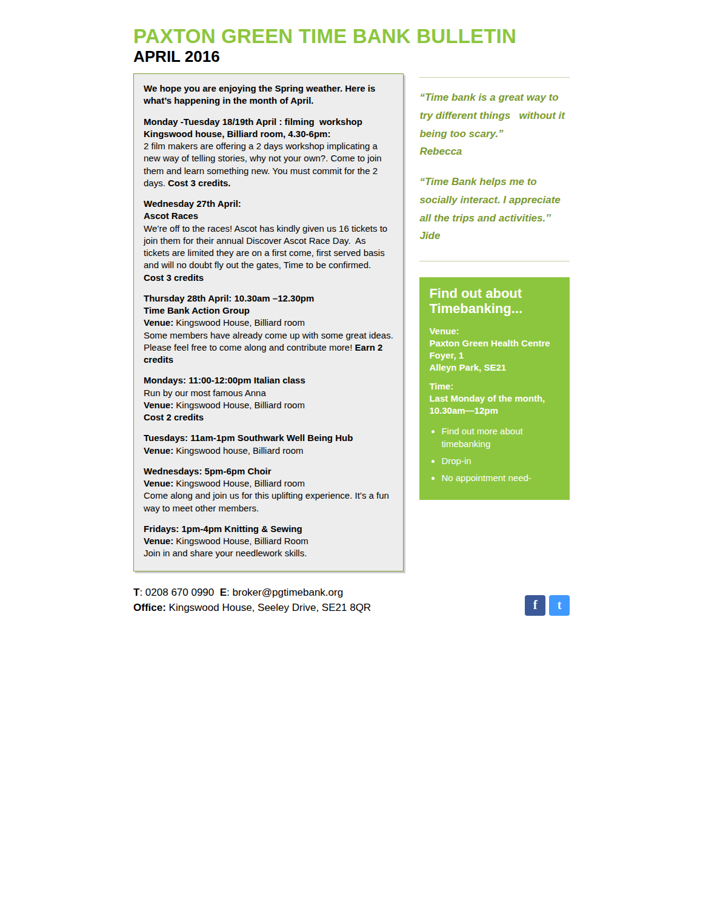PAXTON GREEN TIME BANK BULLETIN
APRIL 2016
We hope you are enjoying the Spring weather. Here is what’s happening in the month of April.
Monday -Tuesday 18/19th April : filming workshop
Kingswood house, Billiard room, 4.30-6pm:
2 film makers are offering a 2 days workshop implicating a new way of telling stories, why not your own?. Come to join them and learn something new. You must commit for the 2 days. Cost 3 credits.
Wednesday 27th April:
Ascot Races
We’re off to the races! Ascot has kindly given us 16 tickets to join them for their annual Discover Ascot Race Day. As tickets are limited they are on a first come, first served basis and will no doubt fly out the gates, Time to be confirmed. Cost 3 credits
Thursday 28th April: 10.30am –12.30pm
Time Bank Action Group
Venue: Kingswood House, Billiard room
Some members have already come up with some great ideas. Please feel free to come along and contribute more! Earn 2 credits
Mondays: 11:00-12:00pm Italian class
Run by our most famous Anna
Venue: Kingswood House, Billiard room
Cost 2 credits
Tuesdays: 11am-1pm Southwark Well Being Hub
Venue: Kingswood house, Billiard room
Wednesdays: 5pm-6pm Choir
Venue: Kingswood House, Billiard room
Come along and join us for this uplifting experience. It’s a fun way to meet other members.
Fridays: 1pm-4pm Knitting & Sewing
Venue: Kingswood House, Billiard Room
Join in and share your needlework skills.
“Time bank is a great way to try different things without it being too scary.”
Rebecca
“Time Bank helps me to socially interact. I appreciate all the trips and activities.’’ Jide
Find out about Timebanking...
Venue:
Paxton Green Health Centre Foyer, 1
Alleyn Park, SE21
Time:
Last Monday of the month, 10.30am—12pm
Find out more about timebanking
Drop-in
No appointment need-
T: 0208 670 0990 E: broker@pgtimebank.org
Office: Kingswood House, Seeley Drive, SE21 8QR
f
t